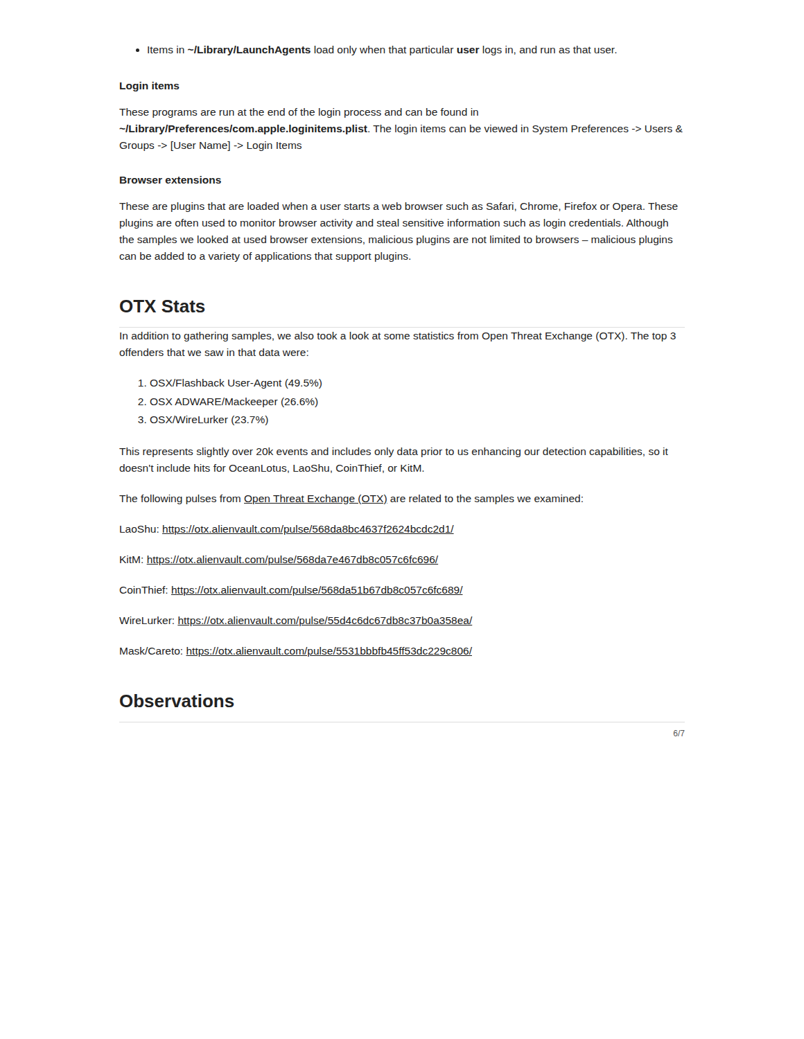Items in ~/Library/LaunchAgents load only when that particular user logs in, and run as that user.
Login items
These programs are run at the end of the login process and can be found in ~/Library/Preferences/com.apple.loginitems.plist. The login items can be viewed in System Preferences -> Users & Groups -> [User Name] -> Login Items
Browser extensions
These are plugins that are loaded when a user starts a web browser such as Safari, Chrome, Firefox or Opera. These plugins are often used to monitor browser activity and steal sensitive information such as login credentials. Although the samples we looked at used browser extensions, malicious plugins are not limited to browsers – malicious plugins can be added to a variety of applications that support plugins.
OTX Stats
In addition to gathering samples, we also took a look at some statistics from Open Threat Exchange (OTX). The top 3 offenders that we saw in that data were:
OSX/Flashback User-Agent (49.5%)
OSX ADWARE/Mackeeper (26.6%)
OSX/WireLurker (23.7%)
This represents slightly over 20k events and includes only data prior to us enhancing our detection capabilities, so it doesn't include hits for OceanLotus, LaoShu, CoinThief, or KitM.
The following pulses from Open Threat Exchange (OTX) are related to the samples we examined:
LaoShu: https://otx.alienvault.com/pulse/568da8bc4637f2624bcdc2d1/
KitM: https://otx.alienvault.com/pulse/568da7e467db8c057c6fc696/
CoinThief: https://otx.alienvault.com/pulse/568da51b67db8c057c6fc689/
WireLurker: https://otx.alienvault.com/pulse/55d4c6dc67db8c37b0a358ea/
Mask/Careto: https://otx.alienvault.com/pulse/5531bbbfb45ff53dc229c806/
Observations
6/7